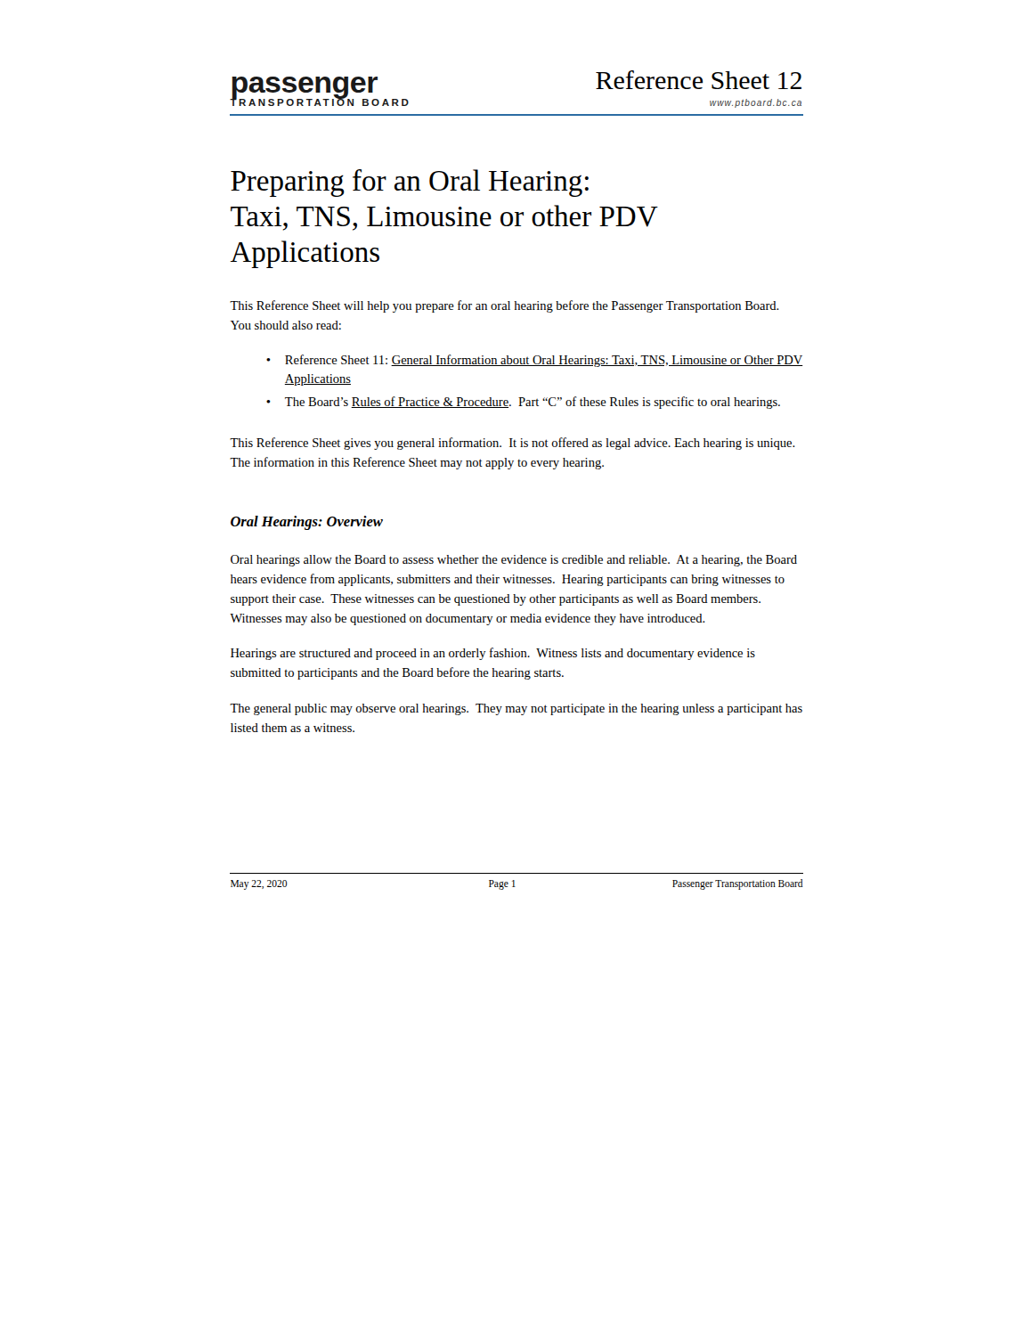passenger
TRANSPORTATION BOARD
Reference Sheet 12
www.ptboard.bc.ca
Preparing for an Oral Hearing:
Taxi, TNS, Limousine or other PDV
Applications
This Reference Sheet will help you prepare for an oral hearing before the Passenger Transportation Board. You should also read:
Reference Sheet 11: General Information about Oral Hearings: Taxi, TNS, Limousine or Other PDV Applications
The Board’s Rules of Practice & Procedure. Part “C” of these Rules is specific to oral hearings.
This Reference Sheet gives you general information. It is not offered as legal advice. Each hearing is unique. The information in this Reference Sheet may not apply to every hearing.
Oral Hearings: Overview
Oral hearings allow the Board to assess whether the evidence is credible and reliable. At a hearing, the Board hears evidence from applicants, submitters and their witnesses. Hearing participants can bring witnesses to support their case. These witnesses can be questioned by other participants as well as Board members. Witnesses may also be questioned on documentary or media evidence they have introduced.
Hearings are structured and proceed in an orderly fashion. Witness lists and documentary evidence is submitted to participants and the Board before the hearing starts.
The general public may observe oral hearings. They may not participate in the hearing unless a participant has listed them as a witness.
May 22, 2020
Page 1
Passenger Transportation Board